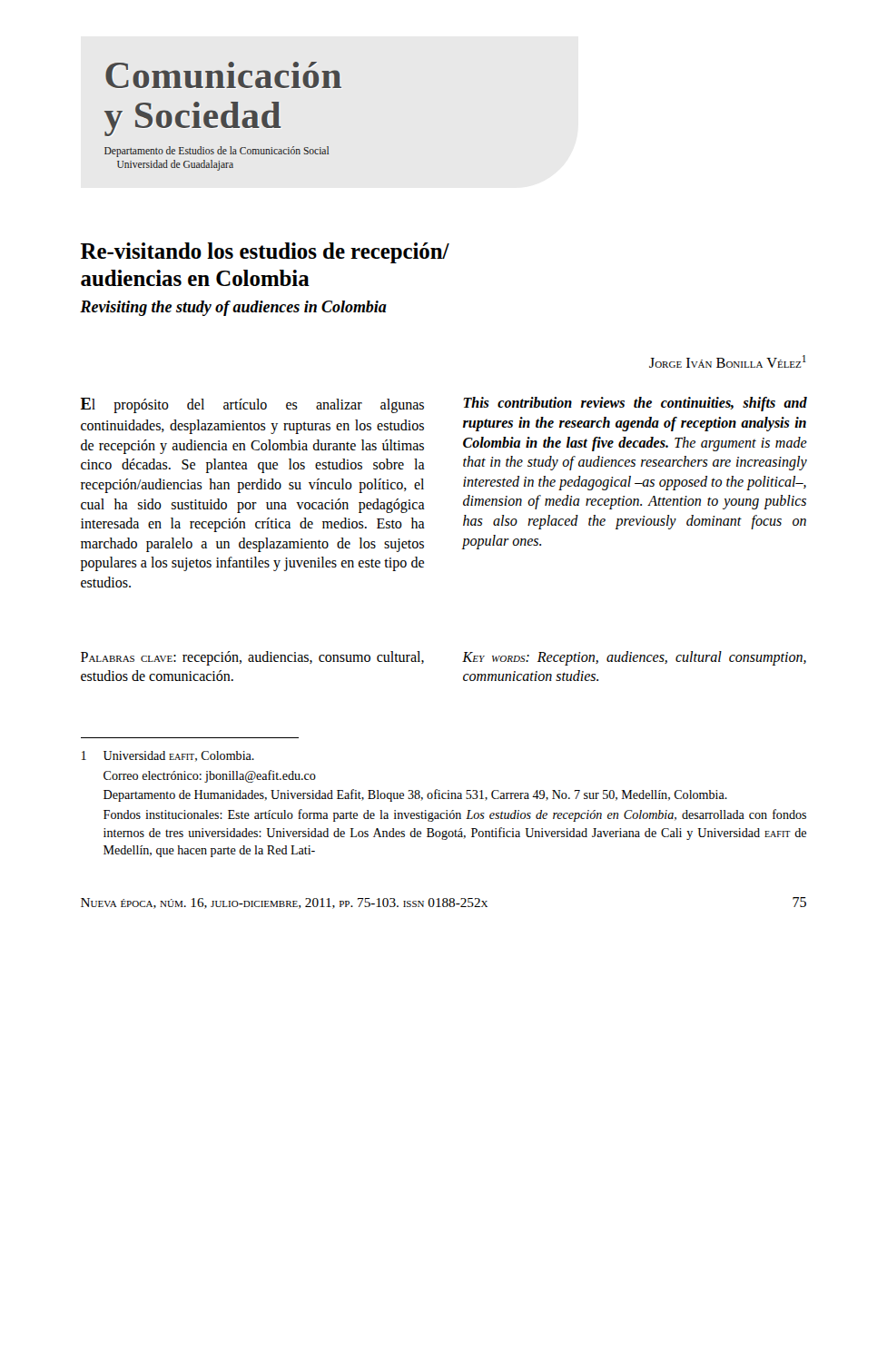Comunicación
y Sociedad
Departamento de Estudios de la Comunicación Social Universidad de Guadalajara
Re-visitando los estudios de recepción/
audiencias en Colombia
Revisiting the study of audiences in Colombia
Jorge Iván Bonilla Vélez1
El propósito del artículo es analizar algunas continuidades, desplazamientos y rupturas en los estudios de recepción y audiencia en Colombia durante las últimas cinco décadas. Se plantea que los estudios sobre la recepción/audiencias han perdido su vínculo político, el cual ha sido sustituido por una vocación pedagógica interesada en la recepción crítica de medios. Esto ha marchado paralelo a un desplazamiento de los sujetos populares a los sujetos infantiles y juveniles en este tipo de estudios.
This contribution reviews the continuities, shifts and ruptures in the research agenda of reception analysis in Colombia in the last five decades. The argument is made that in the study of audiences researchers are increasingly interested in the pedagogical –as opposed to the political–, dimension of media reception. Attention to young publics has also replaced the previously dominant focus on popular ones.
Palabras clave: recepción, audiencias, consumo cultural, estudios de comunicación.
Key words: Reception, audiences, cultural consumption, communication studies.
1
Universidad eafit, Colombia.
Correo electrónico: jbonilla@eafit.edu.co
Departamento de Humanidades, Universidad Eafit, Bloque 38, oficina 531, Carrera 49, No. 7 sur 50, Medellín, Colombia.
Fondos institucionales: Este artículo forma parte de la investigación Los estudios de recepción en Colombia, desarrollada con fondos internos de tres universidades: Universidad de Los Andes de Bogotá, Pontificia Universidad Javeriana de Cali y Universidad eafit de Medellín, que hacen parte de la Red Lati-
Nueva época, núm. 16, julio-diciembre, 2011, pp. 75-103. issn 0188-252x
75